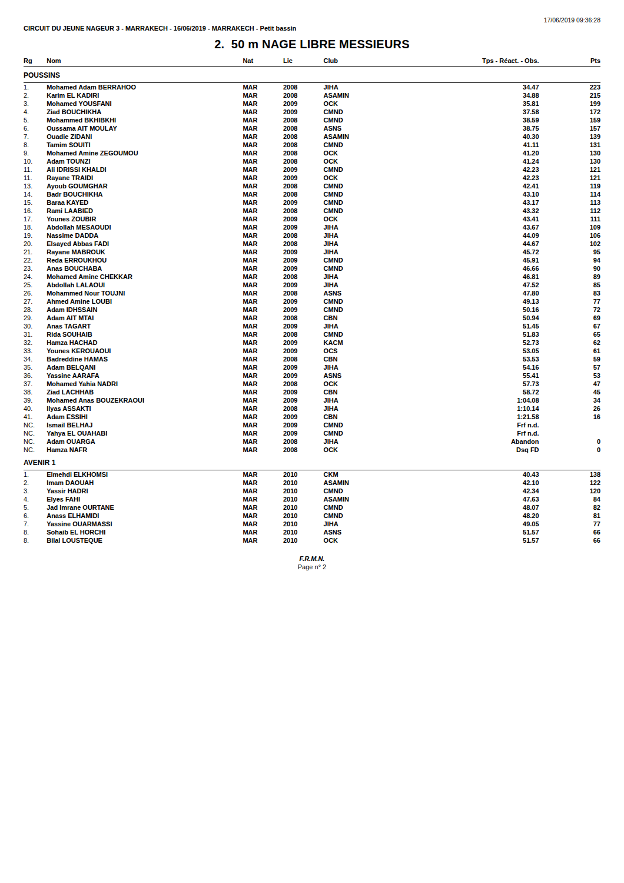17/06/2019 09:36:28
CIRCUIT DU JEUNE NAGEUR 3 - MARRAKECH - 16/06/2019 - MARRAKECH - Petit bassin
2. 50 m NAGE LIBRE MESSIEURS
| Rg | Nom | Nat | Lic | Club | Tps - Réact. - Obs. | Pts |
| --- | --- | --- | --- | --- | --- | --- |
| POUSSINS |
| 1. | Mohamed Adam BERRAHOO | MAR | 2008 | JIHA | 34.47 | 223 |
| 2. | Karim EL KADIRI | MAR | 2008 | ASAMIN | 34.88 | 215 |
| 3. | Mohamed YOUSFANI | MAR | 2009 | OCK | 35.81 | 199 |
| 4. | Ziad BOUCHIKHA | MAR | 2009 | CMND | 37.58 | 172 |
| 5. | Mohammed BKHIBKHI | MAR | 2008 | CMND | 38.59 | 159 |
| 6. | Oussama AIT MOULAY | MAR | 2008 | ASNS | 38.75 | 157 |
| 7. | Ouadie ZIDANI | MAR | 2008 | ASAMIN | 40.30 | 139 |
| 8. | Tamim SOUITI | MAR | 2008 | CMND | 41.11 | 131 |
| 9. | Mohamed Amine ZEGOUMOU | MAR | 2008 | OCK | 41.20 | 130 |
| 10. | Adam TOUNZI | MAR | 2008 | OCK | 41.24 | 130 |
| 11. | Ali IDRISSI KHALDI | MAR | 2009 | CMND | 42.23 | 121 |
| 11. | Rayane TRAIDI | MAR | 2009 | OCK | 42.23 | 121 |
| 13. | Ayoub GOUMGHAR | MAR | 2008 | CMND | 42.41 | 119 |
| 14. | Badr BOUCHIKHA | MAR | 2008 | CMND | 43.10 | 114 |
| 15. | Baraa KAYED | MAR | 2009 | CMND | 43.17 | 113 |
| 16. | Rami LAABIED | MAR | 2008 | CMND | 43.32 | 112 |
| 17. | Younes ZOUBIR | MAR | 2009 | OCK | 43.41 | 111 |
| 18. | Abdollah MESAOUDI | MAR | 2009 | JIHA | 43.67 | 109 |
| 19. | Nassime DADDA | MAR | 2008 | JIHA | 44.09 | 106 |
| 20. | Elsayed Abbas FADI | MAR | 2008 | JIHA | 44.67 | 102 |
| 21. | Rayane MABROUK | MAR | 2009 | JIHA | 45.72 | 95 |
| 22. | Reda ERROUKHOU | MAR | 2009 | CMND | 45.91 | 94 |
| 23. | Anas BOUCHABA | MAR | 2009 | CMND | 46.66 | 90 |
| 24. | Mohamed Amine CHEKKAR | MAR | 2008 | JIHA | 46.81 | 89 |
| 25. | Abdollah LALAOUI | MAR | 2009 | JIHA | 47.52 | 85 |
| 26. | Mohammed Nour TOUJNI | MAR | 2008 | ASNS | 47.80 | 83 |
| 27. | Ahmed Amine LOUBI | MAR | 2009 | CMND | 49.13 | 77 |
| 28. | Adam IDHSSAIN | MAR | 2009 | CMND | 50.16 | 72 |
| 29. | Adam AIT MTAI | MAR | 2008 | CBN | 50.94 | 69 |
| 30. | Anas TAGART | MAR | 2009 | JIHA | 51.45 | 67 |
| 31. | Rida SOUHAIB | MAR | 2008 | CMND | 51.83 | 65 |
| 32. | Hamza HACHAD | MAR | 2009 | KACM | 52.73 | 62 |
| 33. | Younes KEROUAOUI | MAR | 2009 | OCS | 53.05 | 61 |
| 34. | Badreddine HAMAS | MAR | 2008 | CBN | 53.53 | 59 |
| 35. | Adam BELQANI | MAR | 2009 | JIHA | 54.16 | 57 |
| 36. | Yassine AARAFA | MAR | 2009 | ASNS | 55.41 | 53 |
| 37. | Mohamed Yahia NADRI | MAR | 2008 | OCK | 57.73 | 47 |
| 38. | Ziad LACHHAB | MAR | 2009 | CBN | 58.72 | 45 |
| 39. | Mohamed Anas BOUZEKRAOUI | MAR | 2009 | JIHA | 1:04.08 | 34 |
| 40. | Ilyas ASSAKTI | MAR | 2008 | JIHA | 1:10.14 | 26 |
| 41. | Adam ESSIHI | MAR | 2009 | CBN | 1:21.58 | 16 |
| NC. | Ismail BELHAJ | MAR | 2009 | CMND | Frf n.d. | |
| NC. | Yahya EL OUAHABI | MAR | 2009 | CMND | Frf n.d. | |
| NC. | Adam OUARGA | MAR | 2008 | JIHA | Abandon | 0 |
| NC. | Hamza NAFR | MAR | 2008 | OCK | Dsq FD | 0 |
| AVENIR 1 |
| 1. | Elmehdi ELKHOMSI | MAR | 2010 | CKM | 40.43 | 138 |
| 2. | Imam DAOUAH | MAR | 2010 | ASAMIN | 42.10 | 122 |
| 3. | Yassir HADRI | MAR | 2010 | CMND | 42.34 | 120 |
| 4. | Elyes FAHI | MAR | 2010 | ASAMIN | 47.63 | 84 |
| 5. | Jad Imrane OURTANE | MAR | 2010 | CMND | 48.07 | 82 |
| 6. | Anass ELHAMIDI | MAR | 2010 | CMND | 48.20 | 81 |
| 7. | Yassine OUARMASSI | MAR | 2010 | JIHA | 49.05 | 77 |
| 8. | Sohaib EL HORCHI | MAR | 2010 | ASNS | 51.57 | 66 |
| 8. | Bilal LOUSTEQUE | MAR | 2010 | OCK | 51.57 | 66 |
F.R.M.N.
Page n° 2